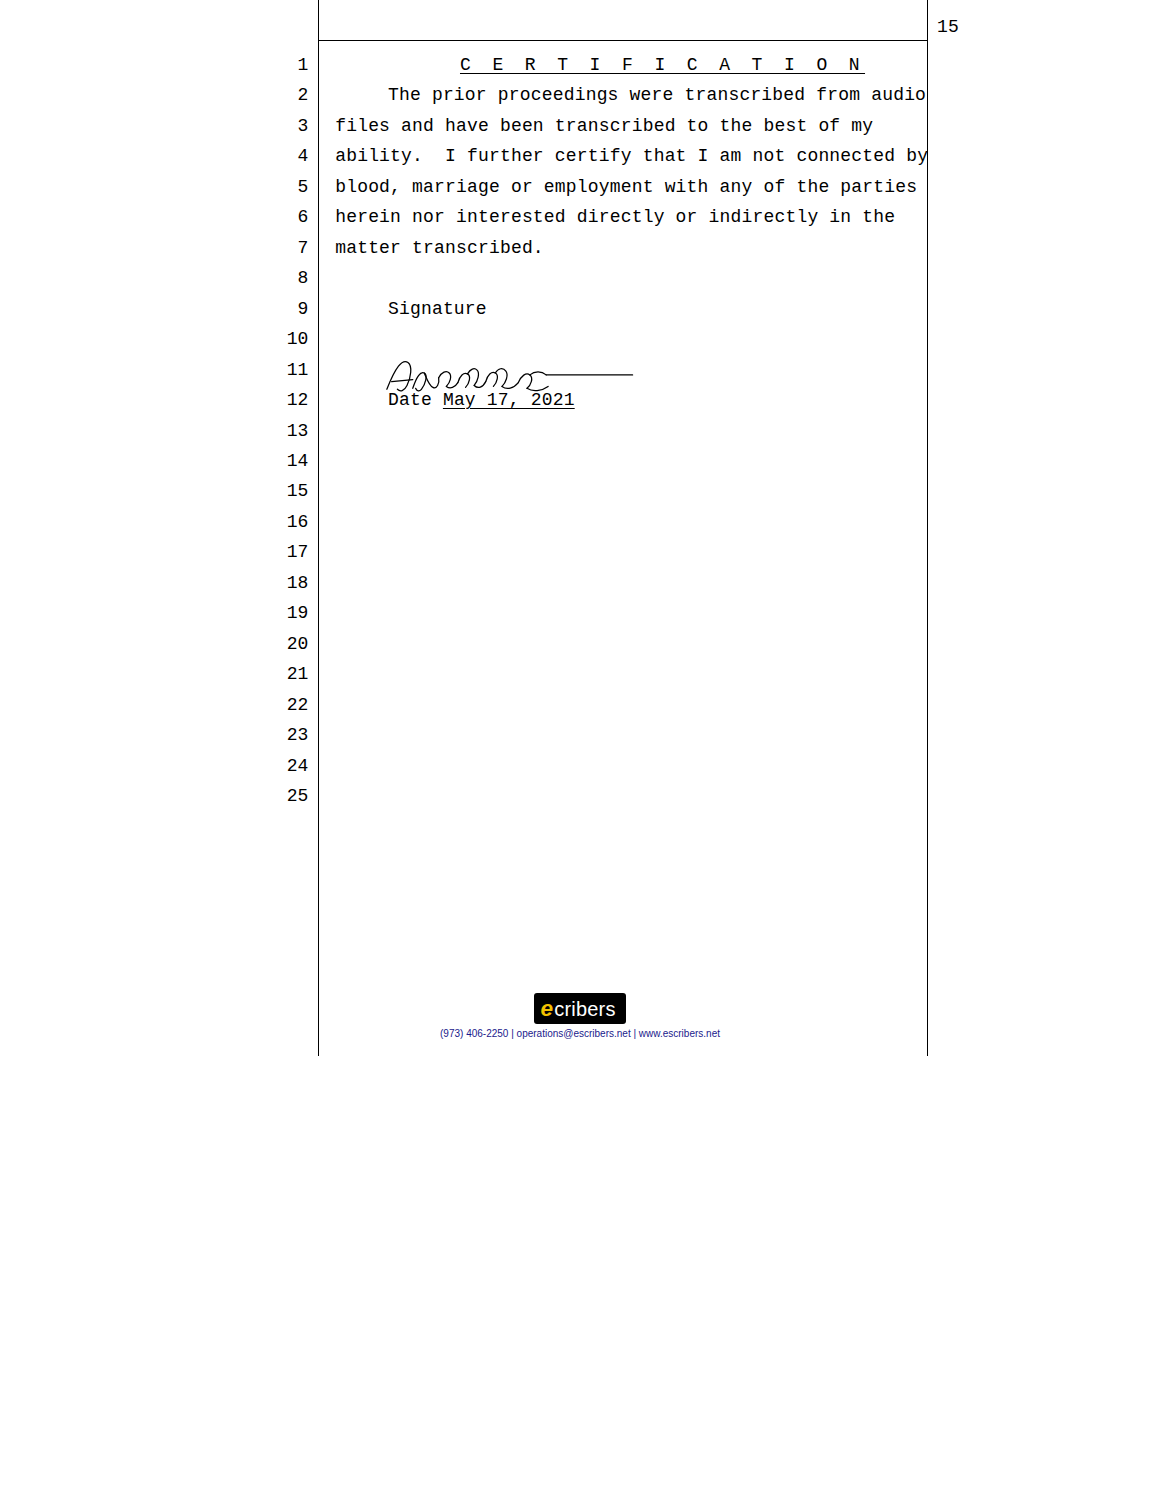15
1 C E R T I F I C A T I O N
2 The prior proceedings were transcribed from audio
3 files and have been transcribed to the best of my
4 ability. I further certify that I am not connected by
5 blood, marriage or employment with any of the parties
6 herein nor interested directly or indirectly in the
7 matter transcribed.
8
9 Signature
10
11
12 Date May 17, 2021
13
14
15
16
17
18
19
20
21
22
23
24
25
ecribers
(973) 406-2250 | operations@escribers.net | www.escribers.net